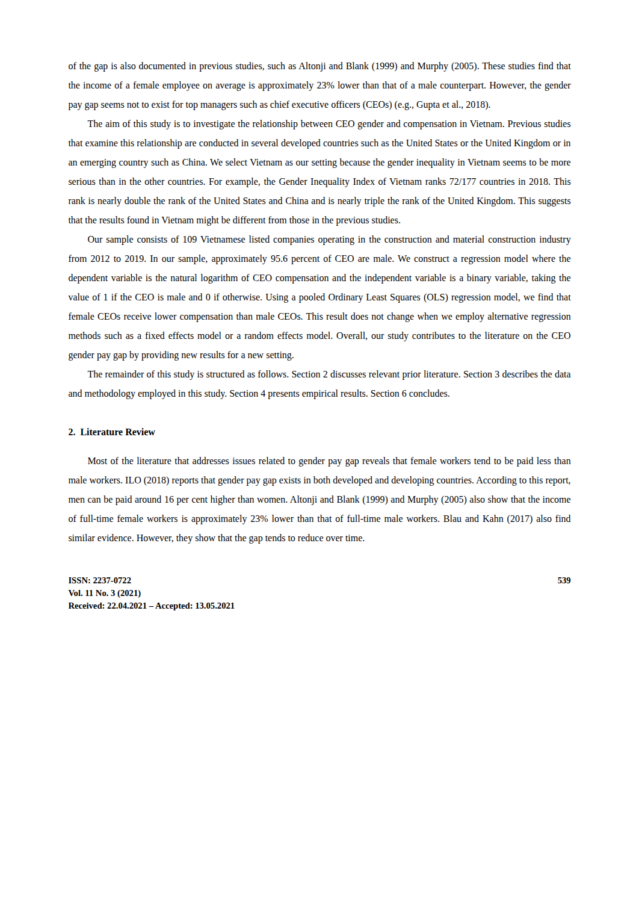of the gap is also documented in previous studies, such as Altonji and Blank (1999) and Murphy (2005). These studies find that the income of a female employee on average is approximately 23% lower than that of a male counterpart. However, the gender pay gap seems not to exist for top managers such as chief executive officers (CEOs) (e.g., Gupta et al., 2018).
The aim of this study is to investigate the relationship between CEO gender and compensation in Vietnam. Previous studies that examine this relationship are conducted in several developed countries such as the United States or the United Kingdom or in an emerging country such as China. We select Vietnam as our setting because the gender inequality in Vietnam seems to be more serious than in the other countries. For example, the Gender Inequality Index of Vietnam ranks 72/177 countries in 2018. This rank is nearly double the rank of the United States and China and is nearly triple the rank of the United Kingdom. This suggests that the results found in Vietnam might be different from those in the previous studies.
Our sample consists of 109 Vietnamese listed companies operating in the construction and material construction industry from 2012 to 2019. In our sample, approximately 95.6 percent of CEO are male. We construct a regression model where the dependent variable is the natural logarithm of CEO compensation and the independent variable is a binary variable, taking the value of 1 if the CEO is male and 0 if otherwise. Using a pooled Ordinary Least Squares (OLS) regression model, we find that female CEOs receive lower compensation than male CEOs. This result does not change when we employ alternative regression methods such as a fixed effects model or a random effects model. Overall, our study contributes to the literature on the CEO gender pay gap by providing new results for a new setting.
The remainder of this study is structured as follows. Section 2 discusses relevant prior literature. Section 3 describes the data and methodology employed in this study. Section 4 presents empirical results. Section 6 concludes.
2. Literature Review
Most of the literature that addresses issues related to gender pay gap reveals that female workers tend to be paid less than male workers. ILO (2018) reports that gender pay gap exists in both developed and developing countries. According to this report, men can be paid around 16 per cent higher than women. Altonji and Blank (1999) and Murphy (2005) also show that the income of full-time female workers is approximately 23% lower than that of full-time male workers. Blau and Kahn (2017) also find similar evidence. However, they show that the gap tends to reduce over time.
| ISSN: 2237-0722 Vol. 11 No. 3 (2021) Received: 22.04.2021 – Accepted: 13.05.2021 | 539 |